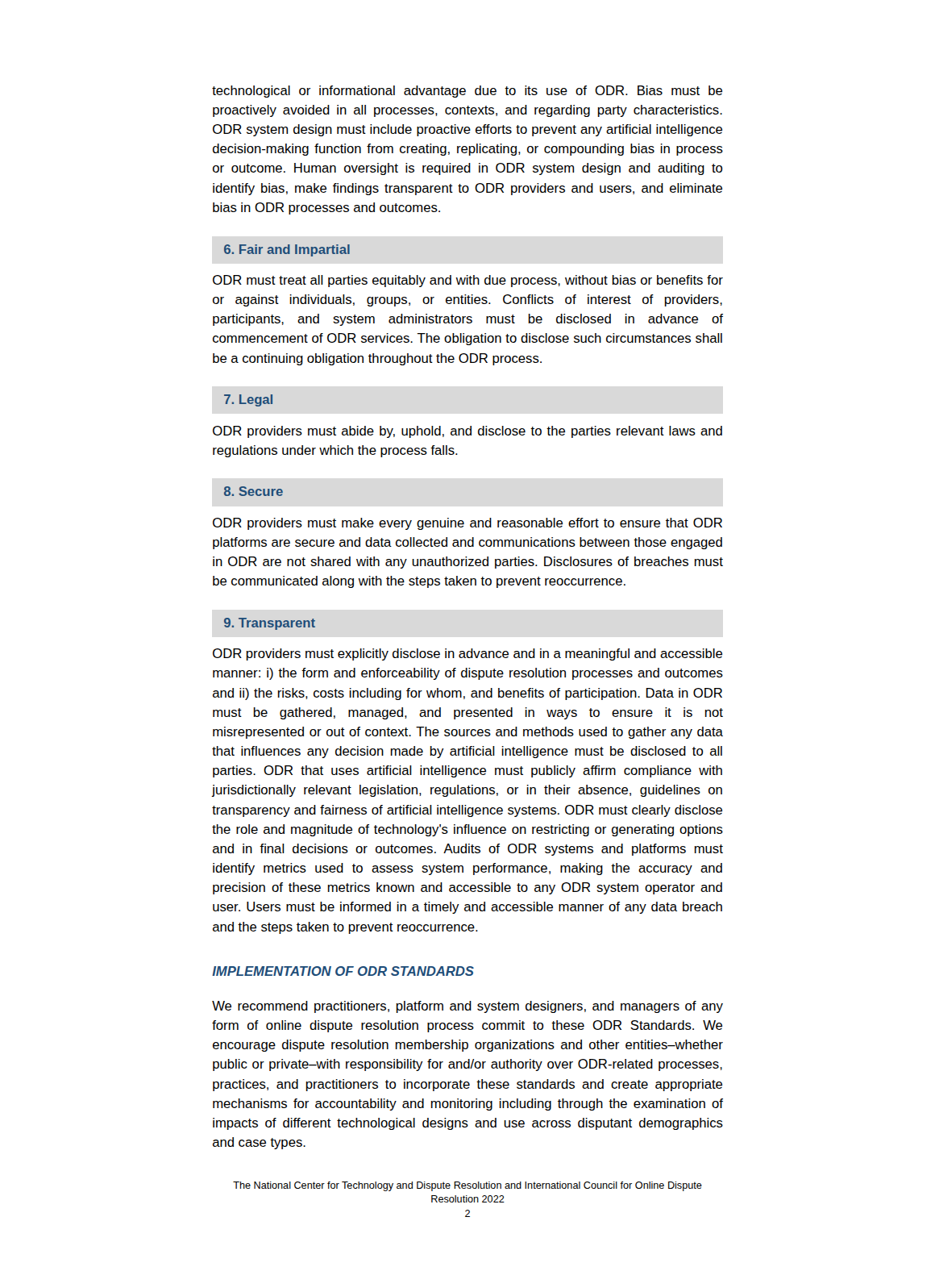technological or informational advantage due to its use of ODR. Bias must be proactively avoided in all processes, contexts, and regarding party characteristics. ODR system design must include proactive efforts to prevent any artificial intelligence decision-making function from creating, replicating, or compounding bias in process or outcome. Human oversight is required in ODR system design and auditing to identify bias, make findings transparent to ODR providers and users, and eliminate bias in ODR processes and outcomes.
6. Fair and Impartial
ODR must treat all parties equitably and with due process, without bias or benefits for or against individuals, groups, or entities. Conflicts of interest of providers, participants, and system administrators must be disclosed in advance of commencement of ODR services. The obligation to disclose such circumstances shall be a continuing obligation throughout the ODR process.
7. Legal
ODR providers must abide by, uphold, and disclose to the parties relevant laws and regulations under which the process falls.
8. Secure
ODR providers must make every genuine and reasonable effort to ensure that ODR platforms are secure and data collected and communications between those engaged in ODR are not shared with any unauthorized parties. Disclosures of breaches must be communicated along with the steps taken to prevent reoccurrence.
9. Transparent
ODR providers must explicitly disclose in advance and in a meaningful and accessible manner: i) the form and enforceability of dispute resolution processes and outcomes and ii) the risks, costs including for whom, and benefits of participation. Data in ODR must be gathered, managed, and presented in ways to ensure it is not misrepresented or out of context. The sources and methods used to gather any data that influences any decision made by artificial intelligence must be disclosed to all parties. ODR that uses artificial intelligence must publicly affirm compliance with jurisdictionally relevant legislation, regulations, or in their absence, guidelines on transparency and fairness of artificial intelligence systems. ODR must clearly disclose the role and magnitude of technology's influence on restricting or generating options and in final decisions or outcomes. Audits of ODR systems and platforms must identify metrics used to assess system performance, making the accuracy and precision of these metrics known and accessible to any ODR system operator and user. Users must be informed in a timely and accessible manner of any data breach and the steps taken to prevent reoccurrence.
IMPLEMENTATION OF ODR STANDARDS
We recommend practitioners, platform and system designers, and managers of any form of online dispute resolution process commit to these ODR Standards. We encourage dispute resolution membership organizations and other entities–whether public or private–with responsibility for and/or authority over ODR-related processes, practices, and practitioners to incorporate these standards and create appropriate mechanisms for accountability and monitoring including through the examination of impacts of different technological designs and use across disputant demographics and case types.
The National Center for Technology and Dispute Resolution and International Council for Online Dispute Resolution 2022 2